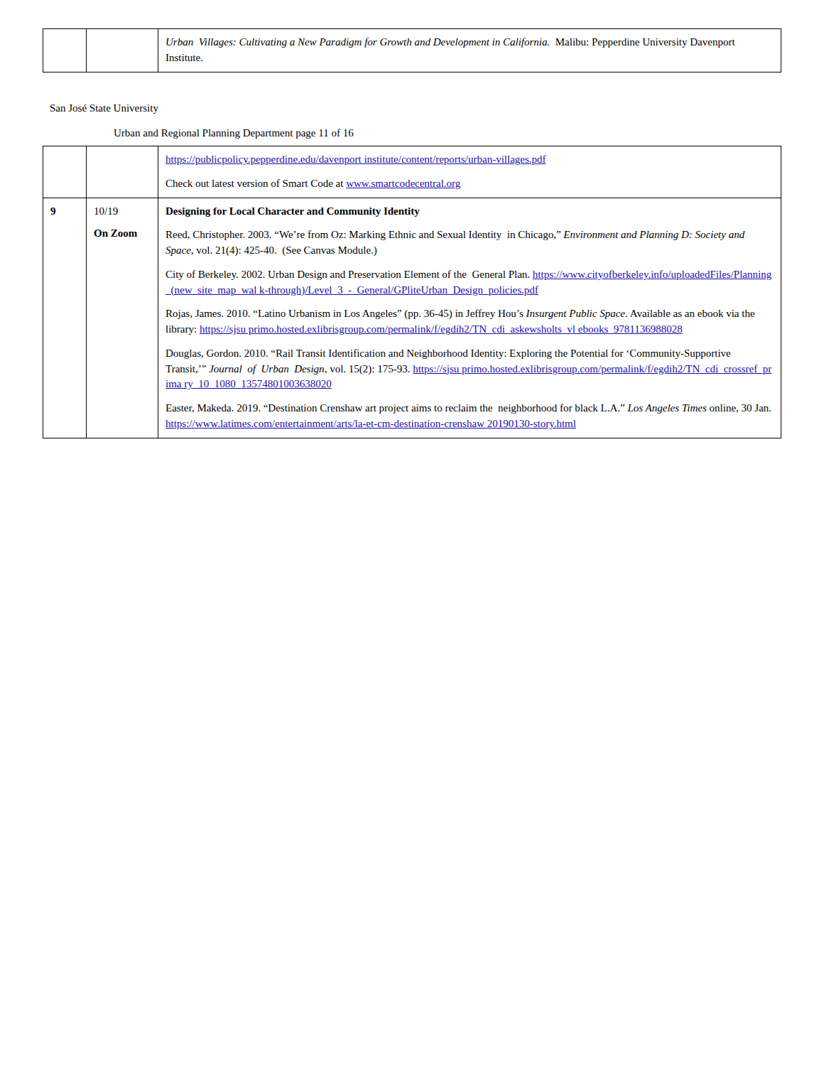| | | Urban Villages: Cultivating a New Paradigm for Growth and Development in California. Malibu: Pepperdine University Davenport Institute. |
San José State University
Urban and Regional Planning Department page 11 of 16
| | | https://publicpolicy.pepperdine.edu/davenport institute/content/reports/urban-villages.pdf Check out latest version of Smart Code at www.smartcodecentral.org |
| 9 | 10/19 On Zoom | Designing for Local Character and Community Identity Reed, Christopher. 2003. “We’re from Oz: Marking Ethnic and Sexual Identity in Chicago,” Environment and Planning D: Society and Space , vol. 21(4): 425-40. (See Canvas Module.) City of Berkeley. 2002. Urban Design and Preservation Element of the General Plan. https://www.cityofberkeley.info/uploadedFiles/Planning_(new_site_map_wal k-through)/Level_3_-_General/GPliteUrban_Design_policies.pdf Rojas, James. 2010. “Latino Urbanism in Los Angeles” (pp. 36-45) in Jeffrey Hou’s Insurgent Public Space . Available as an ebook via the library: https://sjsu primo.hosted.exlibrisgroup.com/permalink/f/egdih2/TN_cdi_askewsholts_vl ebooks_9781136988028 Douglas, Gordon. 2010. “Rail Transit Identification and Neighborhood Identity: Exploring the Potential for ‘Community-Supportive Transit,’” Journal of Urban Design , vol. 15(2): 175-93. https://sjsu primo.hosted.exlibrisgroup.com/permalink/f/egdih2/TN_cdi_crossref_prima ry_10_1080_13574801003638020 Easter, Makeda. 2019. “Destination Crenshaw art project aims to reclaim the neighborhood for black L.A.” Los Angeles Times online, 30 Jan. https://www.latimes.com/entertainment/arts/la-et-cm-destination-crenshaw 20190130-story.html |